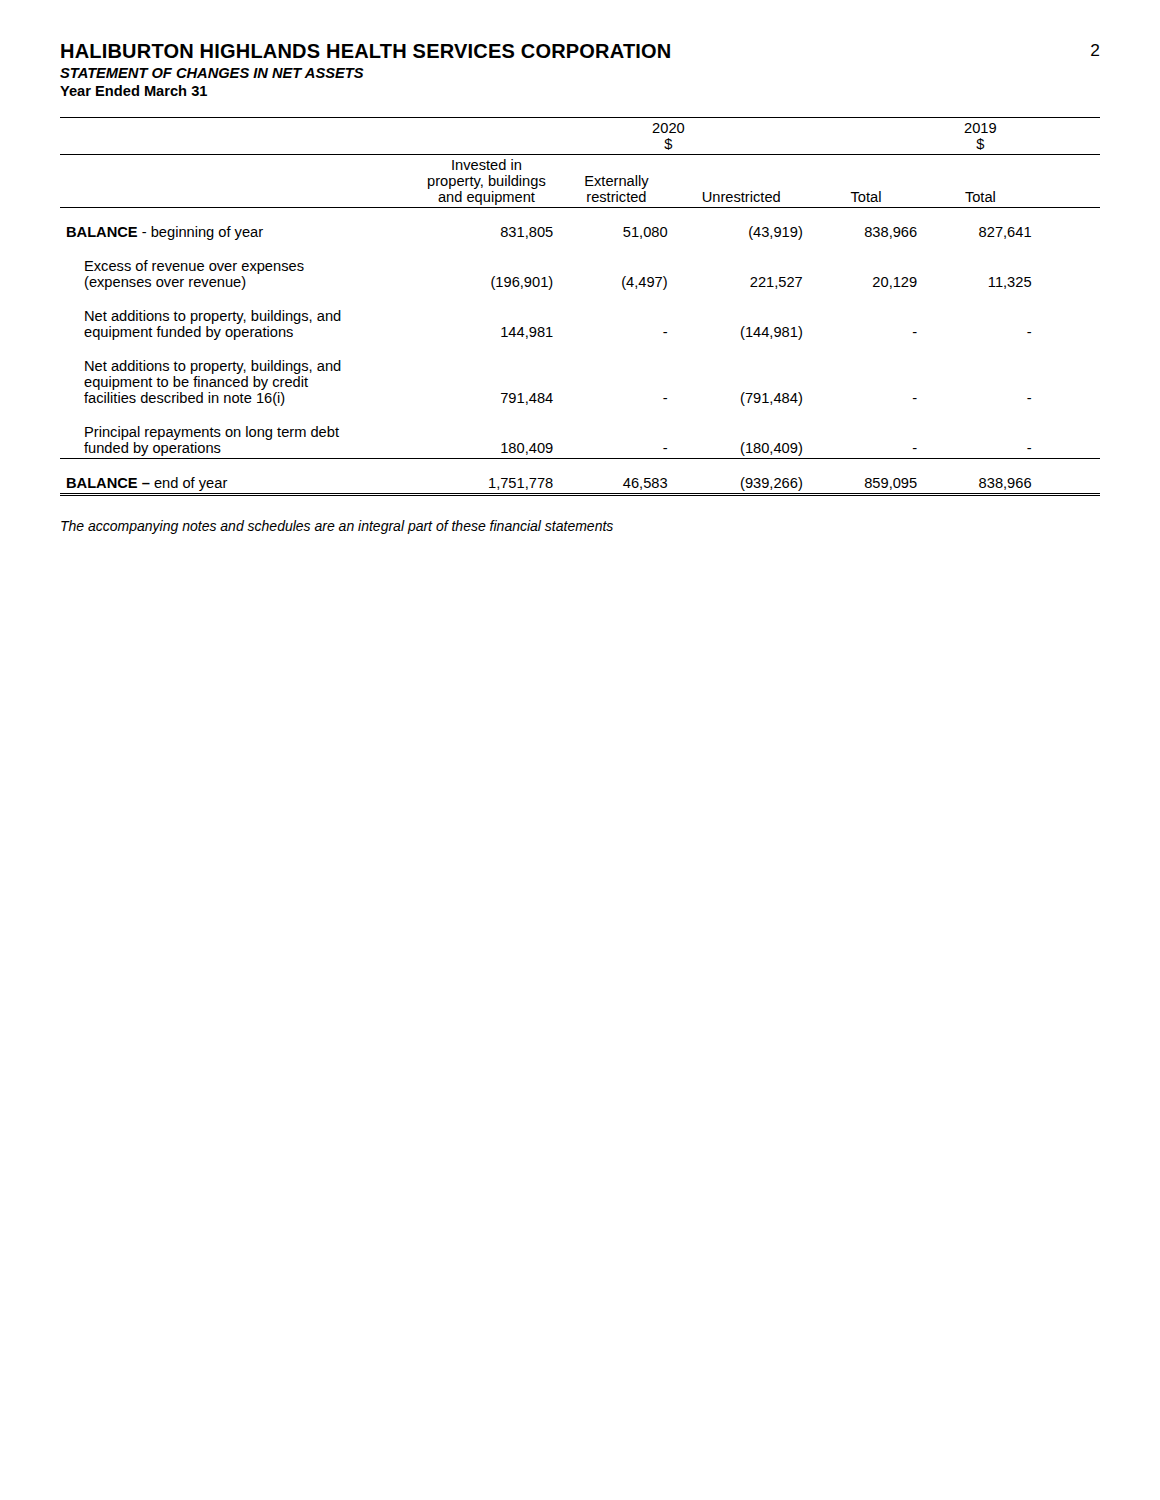2
HALIBURTON HIGHLANDS HEALTH SERVICES CORPORATION
STATEMENT OF CHANGES IN NET ASSETS
Year Ended March 31
| | 2020 $ | 2019 $ | |
| | Invested in property, buildings and equipment | Externally restricted | Unrestricted | Total | Total | |
| BALANCE - beginning of year | 831,805 | 51,080 | (43,919) | 838,966 | 827,641 | |
| Excess of revenue over expenses (expenses over revenue) | (196,901) | (4,497) | 221,527 | 20,129 | 11,325 | |
| Net additions to property, buildings, and equipment funded by operations | 144,981 | - | (144,981) | - | - | |
| Net additions to property, buildings, and equipment to be financed by credit facilities described in note 16(i) | 791,484 | - | (791,484) | - | - | |
| Principal repayments on long term debt funded by operations | 180,409 | - | (180,409) | - | - | |
| BALANCE – end of year | 1,751,778 | 46,583 | (939,266) | 859,095 | 838,966 | |
The accompanying notes and schedules are an integral part of these financial statements